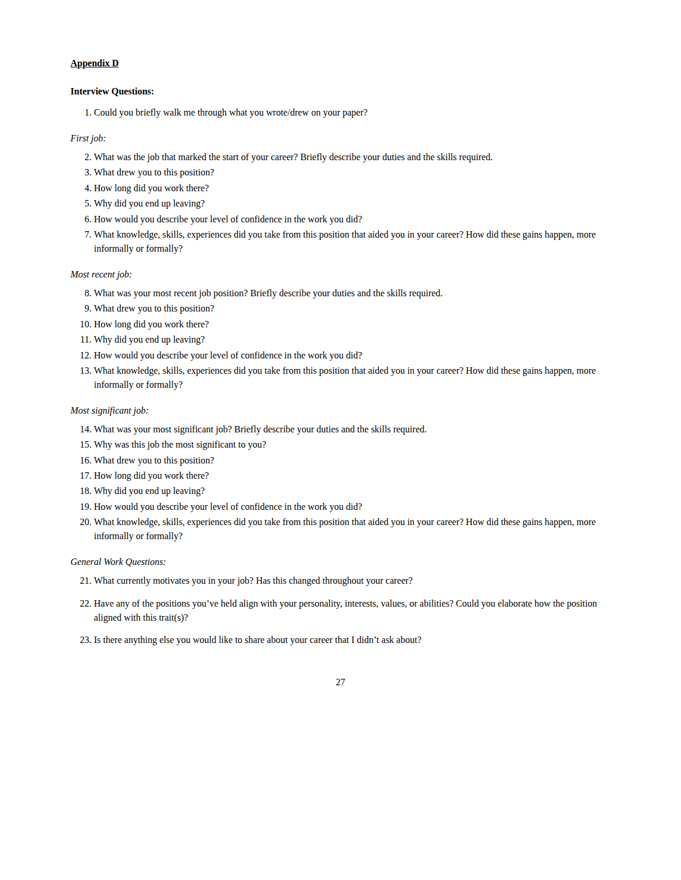Appendix D
Interview Questions:
Could you briefly walk me through what you wrote/drew on your paper?
First job:
What was the job that marked the start of your career? Briefly describe your duties and the skills required.
What drew you to this position?
How long did you work there?
Why did you end up leaving?
How would you describe your level of confidence in the work you did?
What knowledge, skills, experiences did you take from this position that aided you in your career? How did these gains happen, more informally or formally?
Most recent job:
What was your most recent job position? Briefly describe your duties and the skills required.
What drew you to this position?
How long did you work there?
Why did you end up leaving?
How would you describe your level of confidence in the work you did?
What knowledge, skills, experiences did you take from this position that aided you in your career? How did these gains happen, more informally or formally?
Most significant job:
What was your most significant job? Briefly describe your duties and the skills required.
Why was this job the most significant to you?
What drew you to this position?
How long did you work there?
Why did you end up leaving?
How would you describe your level of confidence in the work you did?
What knowledge, skills, experiences did you take from this position that aided you in your career? How did these gains happen, more informally or formally?
General Work Questions:
What currently motivates you in your job? Has this changed throughout your career?
Have any of the positions you’ve held align with your personality, interests, values, or abilities? Could you elaborate how the position aligned with this trait(s)?
Is there anything else you would like to share about your career that I didn’t ask about?
27